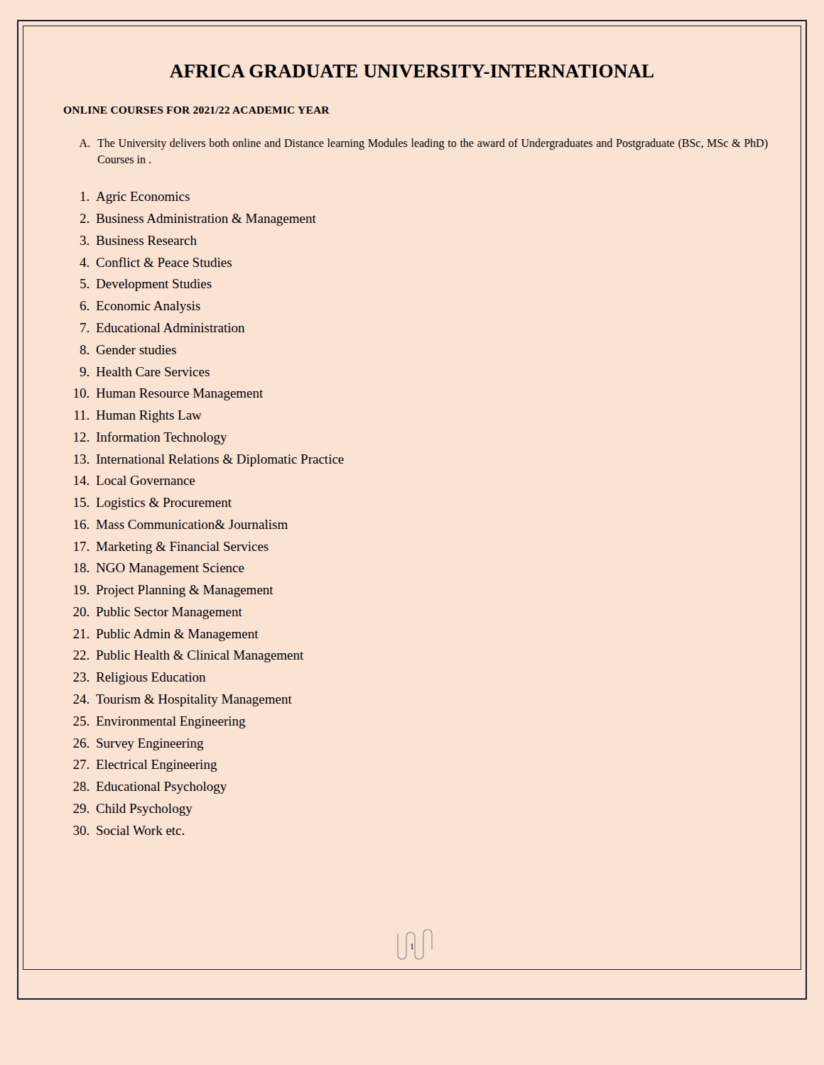AFRICA GRADUATE UNIVERSITY-INTERNATIONAL
ONLINE COURSES FOR 2021/22 ACADEMIC YEAR
The University delivers both online and Distance learning Modules leading to the award of Undergraduates and Postgraduate (BSc, MSc & PhD) Courses in .
Agric Economics
Business Administration & Management
Business Research
Conflict & Peace Studies
Development Studies
Economic Analysis
Educational Administration
Gender studies
Health Care Services
Human Resource Management
Human Rights Law
Information Technology
International Relations & Diplomatic Practice
Local Governance
Logistics & Procurement
Mass Communication& Journalism
Marketing & Financial Services
NGO Management Science
Project Planning & Management
Public Sector Management
Public Admin & Management
Public Health & Clinical Management
Religious Education
Tourism & Hospitality Management
Environmental Engineering
Survey Engineering
Electrical Engineering
Educational Psychology
Child Psychology
Social Work etc.
1